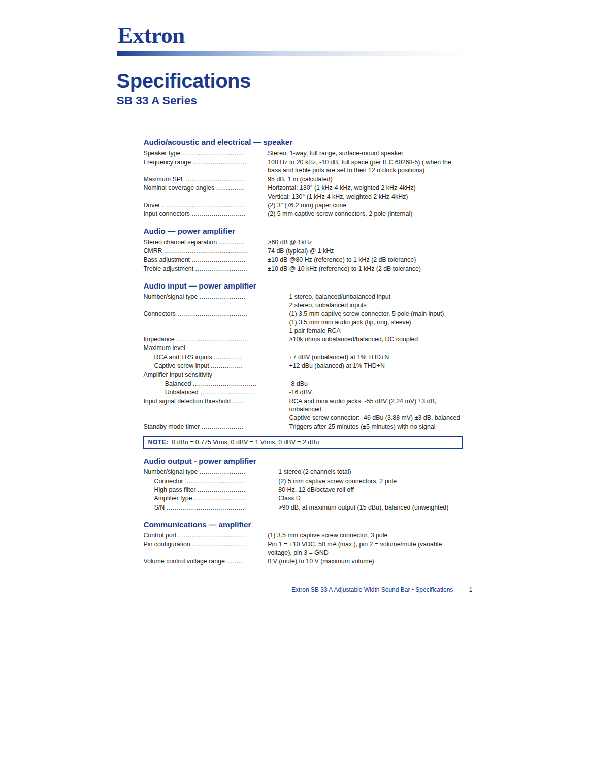Extron
Specifications
SB 33 A Series
Audio/acoustic and electrical — speaker
| Speaker type ............................... | Stereo, 1-way, full range, surface-mount speaker |
| Frequency range ........................... | 100 Hz to 20 kHz, -10 dB, full space (per IEC 60268-5) ( when the bass and treble pots are set to their 12 o'clock positions) |
| Maximum SPL .............................. | 95 dB, 1 m (calculated) |
| Nominal coverage angles .............. | Horizontal: 130° (1 kHz-4 kHz, weighted 2 kHz-4kHz) Vertical: 130° (1 kHz-4 kHz, weighted 2 kHz-4kHz) |
| Driver .......................................... | (2) 3" (76.2 mm) paper cone |
| Input connectors ........................... | (2) 5 mm captive screw connectors, 2 pole (internal) |
Audio — power amplifier
| Stereo channel separation ............. | >60 dB @ 1kHz |
| CMRR .......................................... | 74 dB (typical) @ 1 kHz |
| Bass adjustment ........................... | ±10 dB @80 Hz (reference) to 1 kHz (2 dB tolerance) |
| Treble adjustment .......................... | ±10 dB @ 10 kHz (reference) to 1 kHz (2 dB tolerance) |
Audio input — power amplifier
| Number/signal type ....................... | 1 stereo, balanced/unbalanced input 2 stereo, unbalanced inputs |
| Connectors ................................... | (1) 3.5 mm captive screw connector, 5 pole (main input) (1) 3.5 mm mini audio jack (tip, ring, sleeve) 1 pair female RCA |
| Impedance .................................... | >10k ohms unbalanced/balanced, DC coupled |
| Maximum level | |
| RCA and TRS inputs .............. | +7 dBV (unbalanced) at 1% THD+N |
| Captive screw input ................ | +12 dBu (balanced) at 1% THD+N |
| Amplifier input sensitivity | |
| Balanced ................................ | -8 dBu |
| Unbalanced ............................ | -16 dBV |
| Input signal detection threshold ...... | RCA and mini audio jacks: -55 dBV (2.24 mV) ±3 dB, unbalanced Captive screw connector: -46 dBu (3.88 mV) ±3 dB, balanced |
| Standby mode timer ..................... | Triggers after 25 minutes (±5 minutes) with no signal |
NOTE: 0 dBu = 0.775 Vrms, 0 dBV = 1 Vrms, 0 dBV = 2 dBu
Audio output - power amplifier
| Number/signal type ....................... | 1 stereo (2 channels total) |
| Connector .............................. | (2) 5 mm captive screw connectors, 2 pole |
| High pass filter ........................ | 80 Hz, 12 dB/octave roll off |
| Amplifier type .......................... | Class D |
| S/N ....................................... | >90 dB, at maximum output (15 dBu), balanced (unweighted) |
Communications — amplifier
| Control port .................................. | (1) 3.5 mm captive screw connector, 3 pole |
| Pin configuration ........................... | Pin 1 = +10 VDC, 50 mA (max.), pin 2 = volume/mute (variable voltage), pin 3 = GND |
| Volume control voltage range ........ | 0 V (mute) to 10 V (maximum volume) |
Extron SB 33 A Adjustable Width Sound Bar • Specifications 1